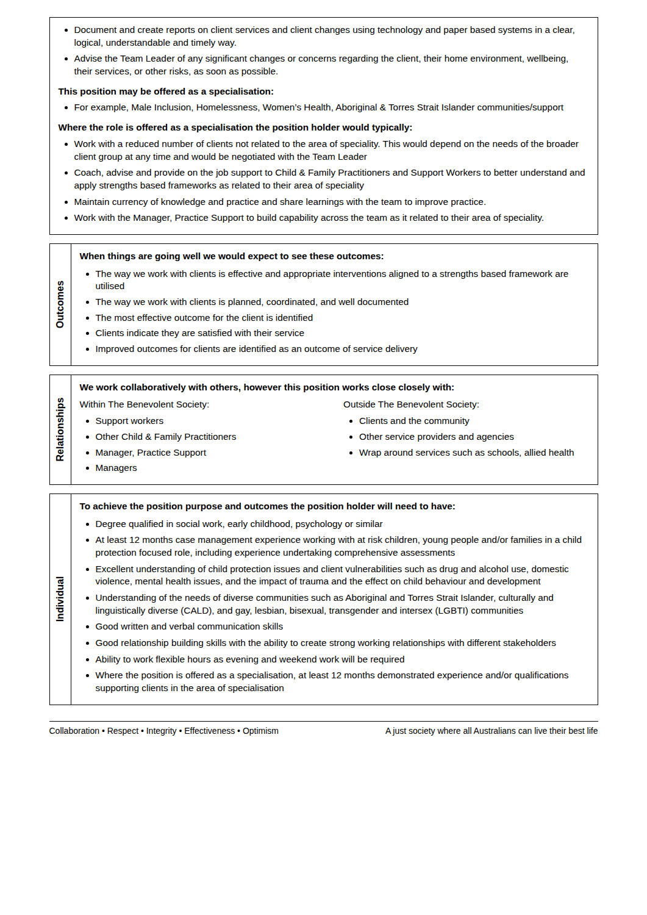Document and create reports on client services and client changes using technology and paper based systems in a clear, logical, understandable and timely way.
Advise the Team Leader of any significant changes or concerns regarding the client, their home environment, wellbeing, their services, or other risks, as soon as possible.
This position may be offered as a specialisation:
For example, Male Inclusion, Homelessness, Women’s Health, Aboriginal & Torres Strait Islander communities/support
Where the role is offered as a specialisation the position holder would typically:
Work with a reduced number of clients not related to the area of speciality. This would depend on the needs of the broader client group at any time and would be negotiated with the Team Leader
Coach, advise and provide on the job support to Child & Family Practitioners and Support Workers to better understand and apply strengths based frameworks as related to their area of speciality
Maintain currency of knowledge and practice and share learnings with the team to improve practice.
Work with the Manager, Practice Support to build capability across the team as it related to their area of speciality.
Outcomes
When things are going well we would expect to see these outcomes:
The way we work with clients is effective and appropriate interventions aligned to a strengths based framework are utilised
The way we work with clients is planned, coordinated, and well documented
The most effective outcome for the client is identified
Clients indicate they are satisfied with their service
Improved outcomes for clients are identified as an outcome of service delivery
Relationships
We work collaboratively with others, however this position works close closely with:
Within The Benevolent Society:
Support workers
Other Child & Family Practitioners
Manager, Practice Support
Managers
Outside The Benevolent Society:
Clients and the community
Other service providers and agencies
Wrap around services such as schools, allied health
Individual
To achieve the position purpose and outcomes the position holder will need to have:
Degree qualified in social work, early childhood, psychology or similar
At least 12 months case management experience working with at risk children, young people and/or families in a child protection focused role, including experience undertaking comprehensive assessments
Excellent understanding of child protection issues and client vulnerabilities such as drug and alcohol use, domestic violence, mental health issues, and the impact of trauma and the effect on child behaviour and development
Understanding of the needs of diverse communities such as Aboriginal and Torres Strait Islander, culturally and linguistically diverse (CALD), and gay, lesbian, bisexual, transgender and intersex (LGBTI) communities
Good written and verbal communication skills
Good relationship building skills with the ability to create strong working relationships with different stakeholders
Ability to work flexible hours as evening and weekend work will be required
Where the position is offered as a specialisation, at least 12 months demonstrated experience and/or qualifications supporting clients in the area of specialisation
Collaboration • Respect • Integrity • Effectiveness • Optimism
A just society where all Australians can live their best life